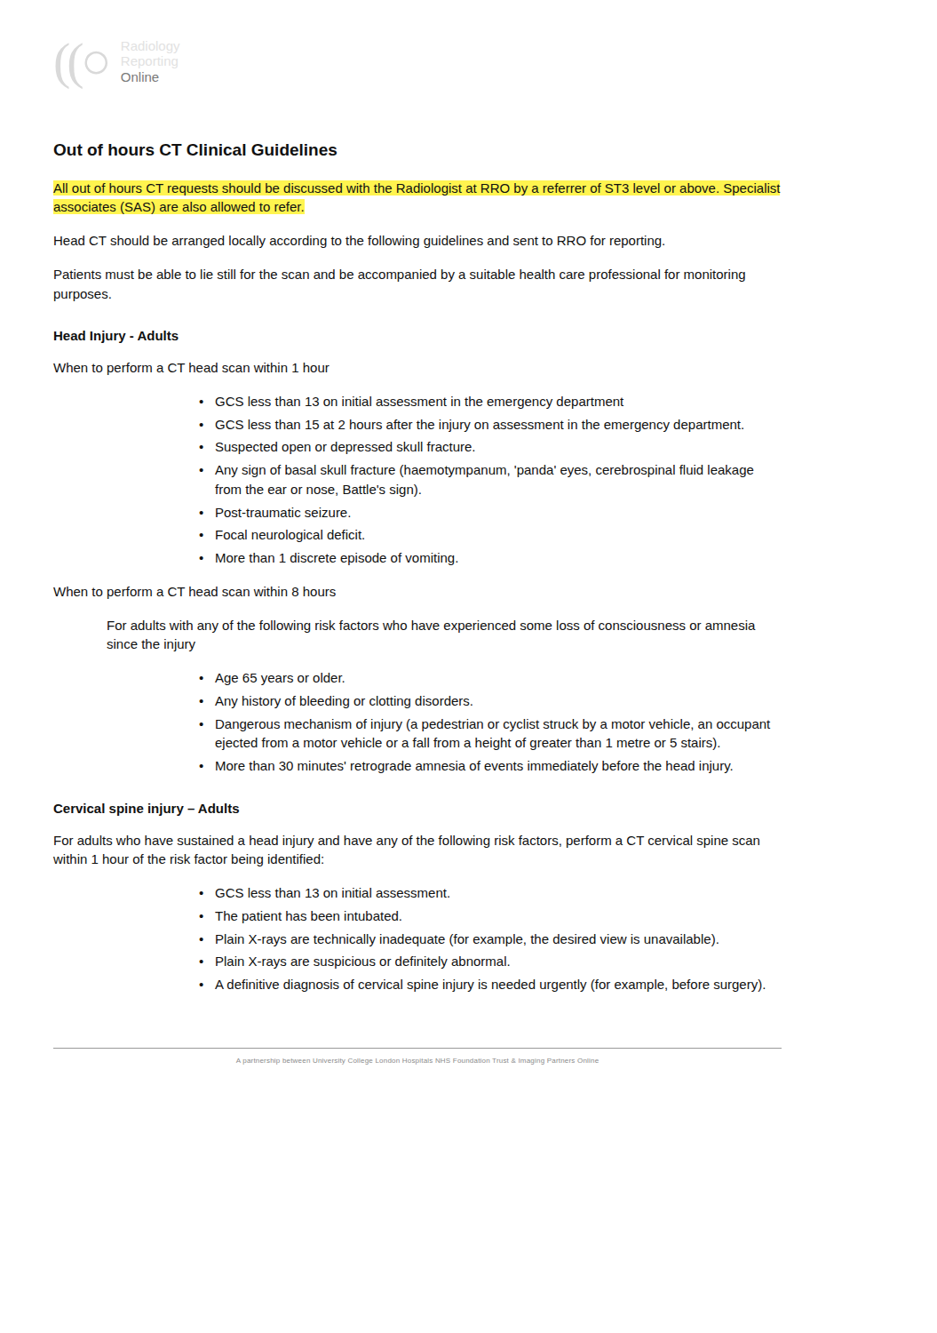((○ Radiology Reporting Online
Out of hours CT Clinical Guidelines
All out of hours CT requests should be discussed with the Radiologist at RRO by a referrer of ST3 level or above. Specialist associates (SAS) are also allowed to refer.
Head CT should be arranged locally according to the following guidelines and sent to RRO for reporting.
Patients must be able to lie still for the scan and be accompanied by a suitable health care professional for monitoring purposes.
Head Injury - Adults
When to perform a CT head scan within 1 hour
GCS less than 13 on initial assessment in the emergency department
GCS less than 15 at 2 hours after the injury on assessment in the emergency department.
Suspected open or depressed skull fracture.
Any sign of basal skull fracture (haemotympanum, 'panda' eyes, cerebrospinal fluid leakage from the ear or nose, Battle's sign).
Post-traumatic seizure.
Focal neurological deficit.
More than 1 discrete episode of vomiting.
When to perform a CT head scan within 8 hours
For adults with any of the following risk factors who have experienced some loss of consciousness or amnesia since the injury
Age 65 years or older.
Any history of bleeding or clotting disorders.
Dangerous mechanism of injury (a pedestrian or cyclist struck by a motor vehicle, an occupant ejected from a motor vehicle or a fall from a height of greater than 1 metre or 5 stairs).
More than 30 minutes' retrograde amnesia of events immediately before the head injury.
Cervical spine injury – Adults
For adults who have sustained a head injury and have any of the following risk factors, perform a CT cervical spine scan within 1 hour of the risk factor being identified:
GCS less than 13 on initial assessment.
The patient has been intubated.
Plain X-rays are technically inadequate (for example, the desired view is unavailable).
Plain X-rays are suspicious or definitely abnormal.
A definitive diagnosis of cervical spine injury is needed urgently (for example, before surgery).
A partnership between University College London Hospitals NHS Foundation Trust & Imaging Partners Online